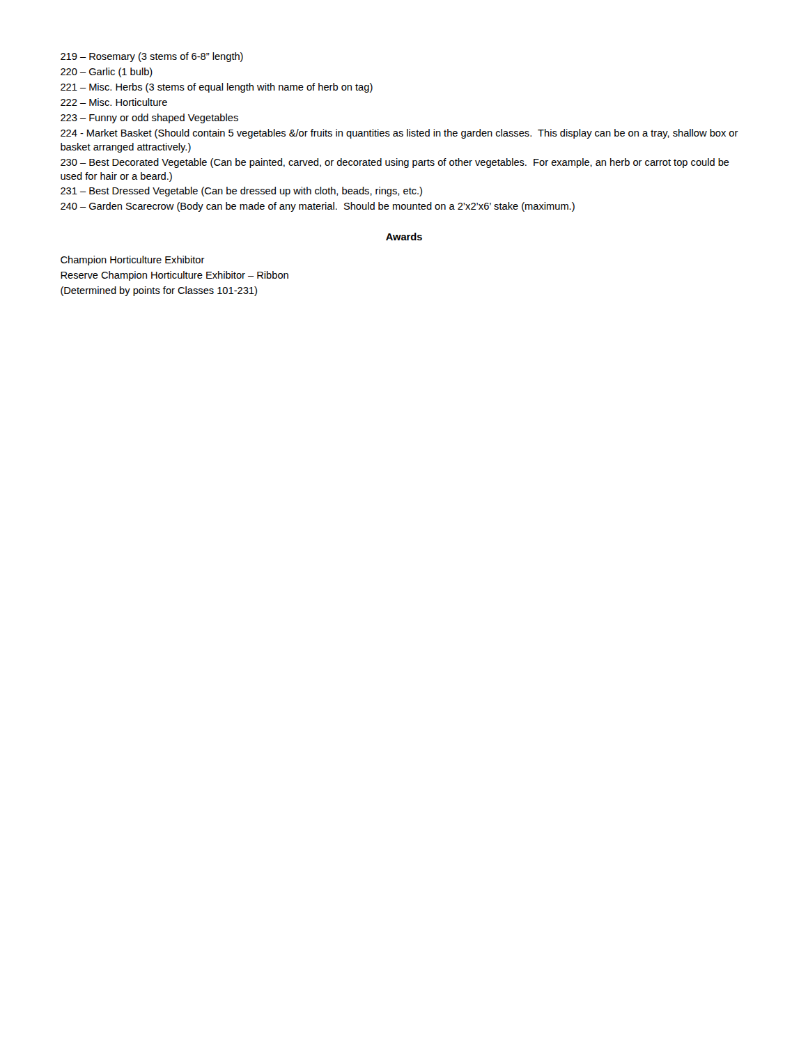219 – Rosemary (3 stems of 6-8” length)
220 – Garlic (1 bulb)
221 – Misc. Herbs (3 stems of equal length with name of herb on tag)
222 – Misc. Horticulture
223 – Funny or odd shaped Vegetables
224 - Market Basket (Should contain 5 vegetables &/or fruits in quantities as listed in the garden classes. This display can be on a tray, shallow box or basket arranged attractively.)
230 – Best Decorated Vegetable (Can be painted, carved, or decorated using parts of other vegetables. For example, an herb or carrot top could be used for hair or a beard.)
231 – Best Dressed Vegetable (Can be dressed up with cloth, beads, rings, etc.)
240 – Garden Scarecrow (Body can be made of any material. Should be mounted on a 2’x2’x6’ stake (maximum.)
Awards
Champion Horticulture Exhibitor
Reserve Champion Horticulture Exhibitor – Ribbon
(Determined by points for Classes 101-231)